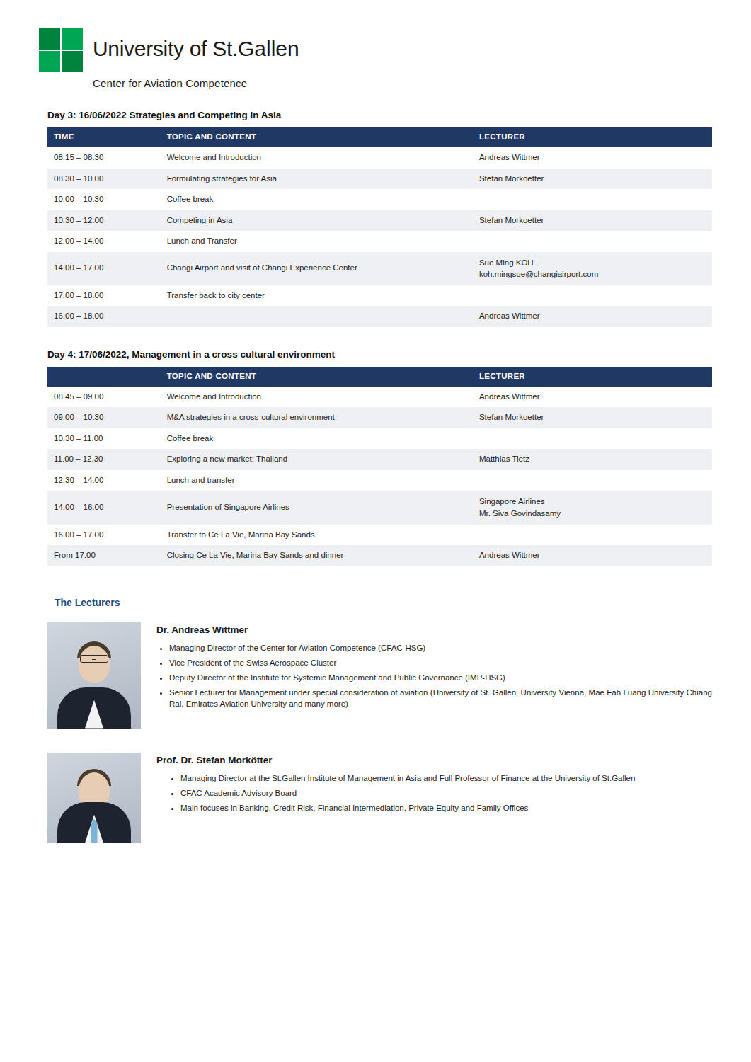University of St.Gallen
Center for Aviation Competence
Day 3: 16/06/2022 Strategies and Competing in Asia
| TIME | TOPIC AND CONTENT | LECTURER |
| --- | --- | --- |
| 08.15 – 08.30 | Welcome and Introduction | Andreas Wittmer |
| 08.30 – 10.00 | Formulating strategies for Asia | Stefan Morkoetter |
| 10.00 – 10.30 | Coffee break | |
| 10.30 – 12.00 | Competing in Asia | Stefan Morkoetter |
| 12.00 – 14.00 | Lunch and Transfer | |
| 14.00 – 17.00 | Changi Airport and visit of Changi Experience Center | Sue Ming KOH koh.mingsue@changiairport.com |
| 17.00 – 18.00 | Transfer back to city center | |
| 16.00 – 18.00 | | Andreas Wittmer |
Day 4: 17/06/2022, Management in a cross cultural environment
| | TOPIC AND CONTENT | LECTURER |
| --- | --- | --- |
| 08.45 – 09.00 | Welcome and Introduction | Andreas Wittmer |
| 09.00 – 10.30 | M&A strategies in a cross-cultural environment | Stefan Morkoetter |
| 10.30 – 11.00 | Coffee break | |
| 11.00 – 12.30 | Exploring a new market: Thailand | Matthias Tietz |
| 12.30 – 14.00 | Lunch and transfer | |
| 14.00 – 16.00 | Presentation of Singapore Airlines | Singapore Airlines Mr. Siva Govindasamy |
| 16.00 – 17.00 | Transfer to Ce La Vie, Marina Bay Sands | |
| From 17.00 | Closing Ce La Vie, Marina Bay Sands and dinner | Andreas Wittmer |
The Lecturers
Dr. Andreas Wittmer
Managing Director of the Center for Aviation Competence (CFAC-HSG)
Vice President of the Swiss Aerospace Cluster
Deputy Director of the Institute for Systemic Management and Public Governance (IMP-HSG)
Senior Lecturer for Management under special consideration of aviation (University of St. Gallen, University Vienna, Mae Fah Luang University Chiang Rai, Emirates Aviation University and many more)
Prof. Dr. Stefan Morkötter
Managing Director at the St.Gallen Institute of Management in Asia and Full Professor of Finance at the University of St.Gallen
CFAC Academic Advisory Board
Main focuses in Banking, Credit Risk, Financial Intermediation, Private Equity and Family Offices